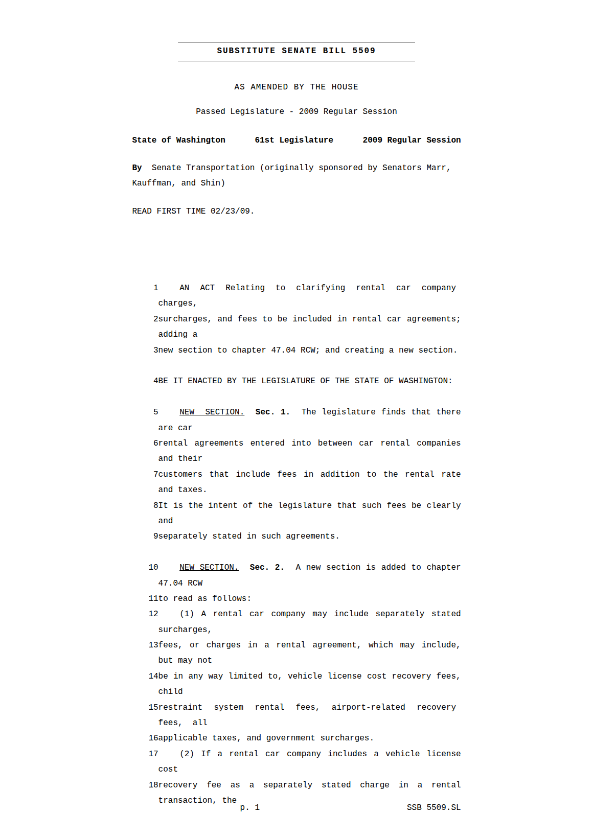SUBSTITUTE SENATE BILL 5509
AS AMENDED BY THE HOUSE
Passed Legislature - 2009 Regular Session
State of Washington 61st Legislature 2009 Regular Session
By Senate Transportation (originally sponsored by Senators Marr, Kauffman, and Shin)
READ FIRST TIME 02/23/09.
| 1 | AN ACT Relating to clarifying rental car company charges, |
| 2 | surcharges, and fees to be included in rental car agreements; adding a |
| 3 | new section to chapter 47.04 RCW; and creating a new section. |
| 4 | BE IT ENACTED BY THE LEGISLATURE OF THE STATE OF WASHINGTON: |
| 5 | NEW SECTION. Sec. 1. The legislature finds that there are car |
| 6 | rental agreements entered into between car rental companies and their |
| 7 | customers that include fees in addition to the rental rate and taxes. |
| 8 | It is the intent of the legislature that such fees be clearly and |
| 9 | separately stated in such agreements. |
| 10 | NEW SECTION. Sec. 2. A new section is added to chapter 47.04 RCW |
| 11 | to read as follows: |
| 12 | (1) A rental car company may include separately stated surcharges, |
| 13 | fees, or charges in a rental agreement, which may include, but may not |
| 14 | be in any way limited to, vehicle license cost recovery fees, child |
| 15 | restraint system rental fees, airport-related recovery fees, all |
| 16 | applicable taxes, and government surcharges. |
| 17 | (2) If a rental car company includes a vehicle license cost |
| 18 | recovery fee as a separately stated charge in a rental transaction, the |
p. 1 SSB 5509.SL